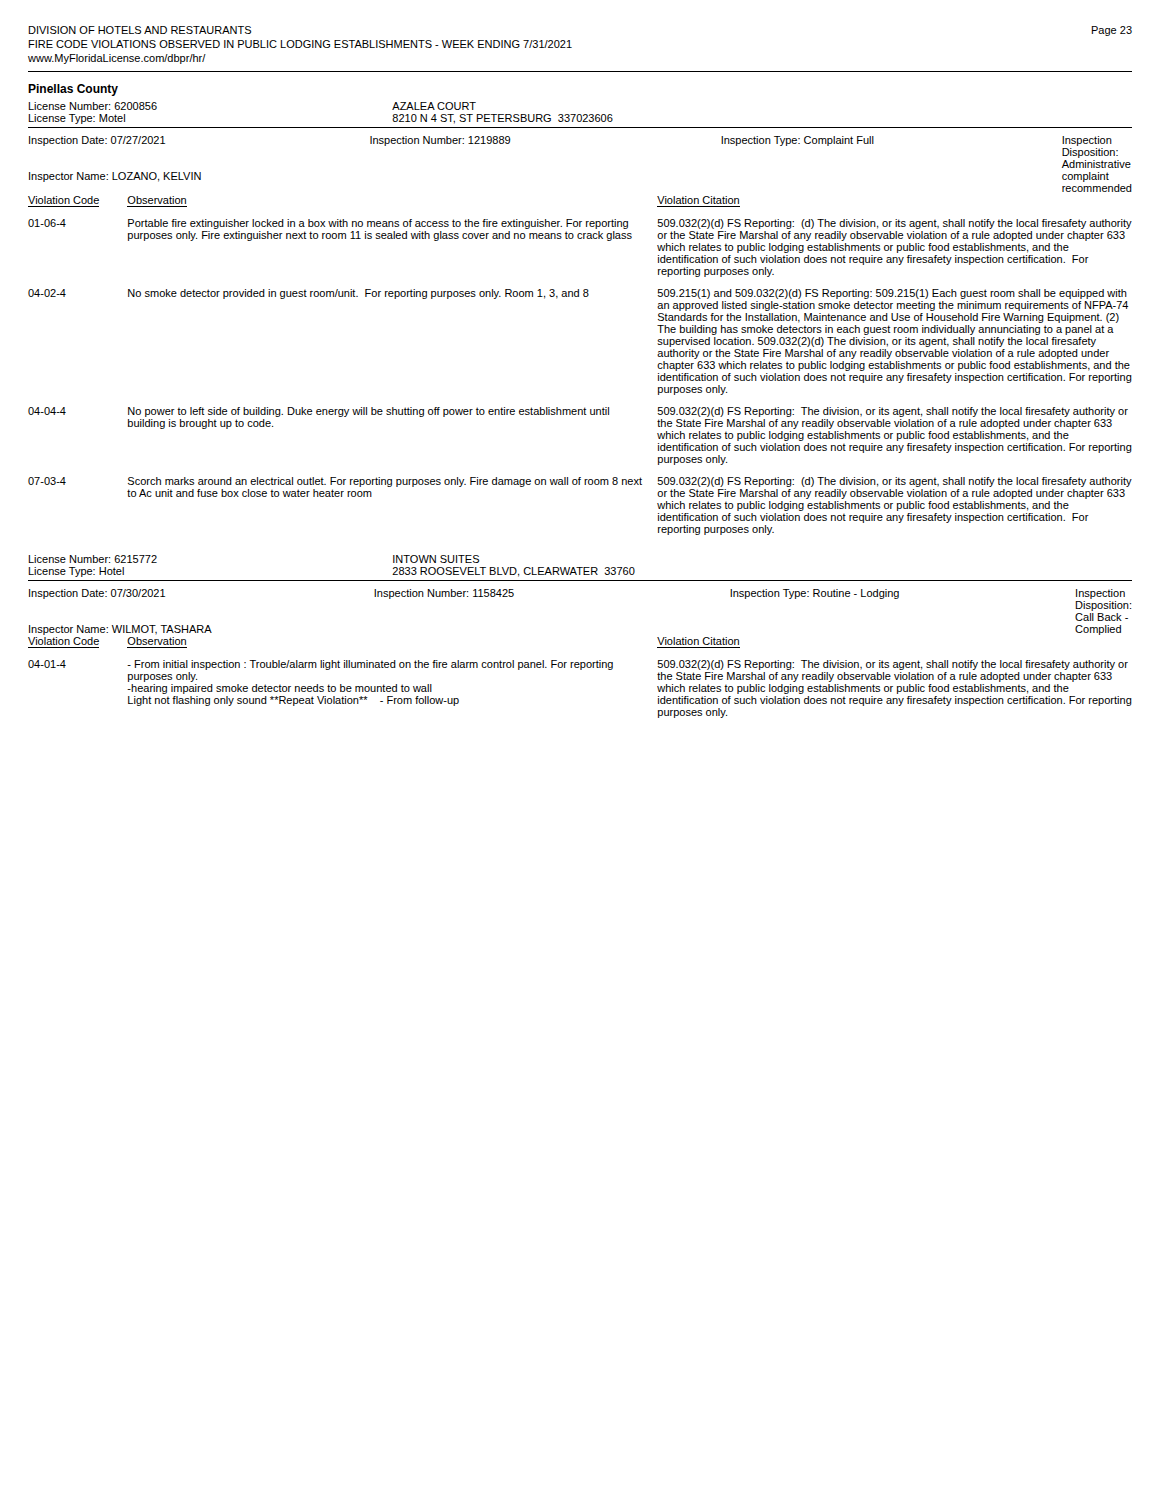Page 23
DIVISION OF HOTELS AND RESTAURANTS
FIRE CODE VIOLATIONS OBSERVED IN PUBLIC LODGING ESTABLISHMENTS - WEEK ENDING 7/31/2021
www.MyFloridaLicense.com/dbpr/hr/
Pinellas County
| License Number: 6200856 | AZALEA COURT |
| License Type: Motel | 8210 N 4 ST, ST PETERSBURG 337023606 |
| Inspection Date: 07/27/2021 | Inspection Number: 1219889 | Inspection Type: Complaint Full | Inspection Disposition: Administrative |
| Inspector Name: LOZANO, KELVIN | | | complaint recommended |
| Violation Code | Observation | Violation Citation |
| 01-06-4 | Portable fire extinguisher locked in a box with no means of access to the fire extinguisher. For reporting purposes only. Fire extinguisher next to room 11 is sealed with glass cover and no means to crack glass | 509.032(2)(d) FS Reporting: (d) The division, or its agent, shall notify the local firesafety authority or the State Fire Marshal of any readily observable violation of a rule adopted under chapter 633 which relates to public lodging establishments or public food establishments, and the identification of such violation does not require any firesafety inspection certification. For reporting purposes only. |
| 04-02-4 | No smoke detector provided in guest room/unit. For reporting purposes only. Room 1, 3, and 8 | 509.215(1) and 509.032(2)(d) FS Reporting: 509.215(1) Each guest room shall be equipped with an approved listed single-station smoke detector meeting the minimum requirements of NFPA-74 Standards for the Installation, Maintenance and Use of Household Fire Warning Equipment. (2) The building has smoke detectors in each guest room individually annunciating to a panel at a supervised location. 509.032(2)(d) The division, or its agent, shall notify the local firesafety authority or the State Fire Marshal of any readily observable violation of a rule adopted under chapter 633 which relates to public lodging establishments or public food establishments, and the identification of such violation does not require any firesafety inspection certification. For reporting purposes only. |
| 04-04-4 | No power to left side of building. Duke energy will be shutting off power to entire establishment until building is brought up to code. | 509.032(2)(d) FS Reporting: The division, or its agent, shall notify the local firesafety authority or the State Fire Marshal of any readily observable violation of a rule adopted under chapter 633 which relates to public lodging establishments or public food establishments, and the identification of such violation does not require any firesafety inspection certification. For reporting purposes only. |
| 07-03-4 | Scorch marks around an electrical outlet. For reporting purposes only. Fire damage on wall of room 8 next to Ac unit and fuse box close to water heater room | 509.032(2)(d) FS Reporting: (d) The division, or its agent, shall notify the local firesafety authority or the State Fire Marshal of any readily observable violation of a rule adopted under chapter 633 which relates to public lodging establishments or public food establishments, and the identification of such violation does not require any firesafety inspection certification. For reporting purposes only. |
| License Number: 6215772 | INTOWN SUITES |
| License Type: Hotel | 2833 ROOSEVELT BLVD, CLEARWATER 33760 |
| Inspection Date: 07/30/2021 | Inspection Number: 1158425 | Inspection Type: Routine - Lodging | Inspection Disposition: Call Back - |
| Inspector Name: WILMOT, TASHARA | | | Complied |
| Violation Code | Observation | Violation Citation |
| 04-01-4 | - From initial inspection : Trouble/alarm light illuminated on the fire alarm control panel. For reporting purposes only. -hearing impaired smoke detector needs to be mounted to wall Light not flashing only sound **Repeat Violation** - From follow-up | 509.032(2)(d) FS Reporting: The division, or its agent, shall notify the local firesafety authority or the State Fire Marshal of any readily observable violation of a rule adopted under chapter 633 which relates to public lodging establishments or public food establishments, and the identification of such violation does not require any firesafety inspection certification. For reporting purposes only. |